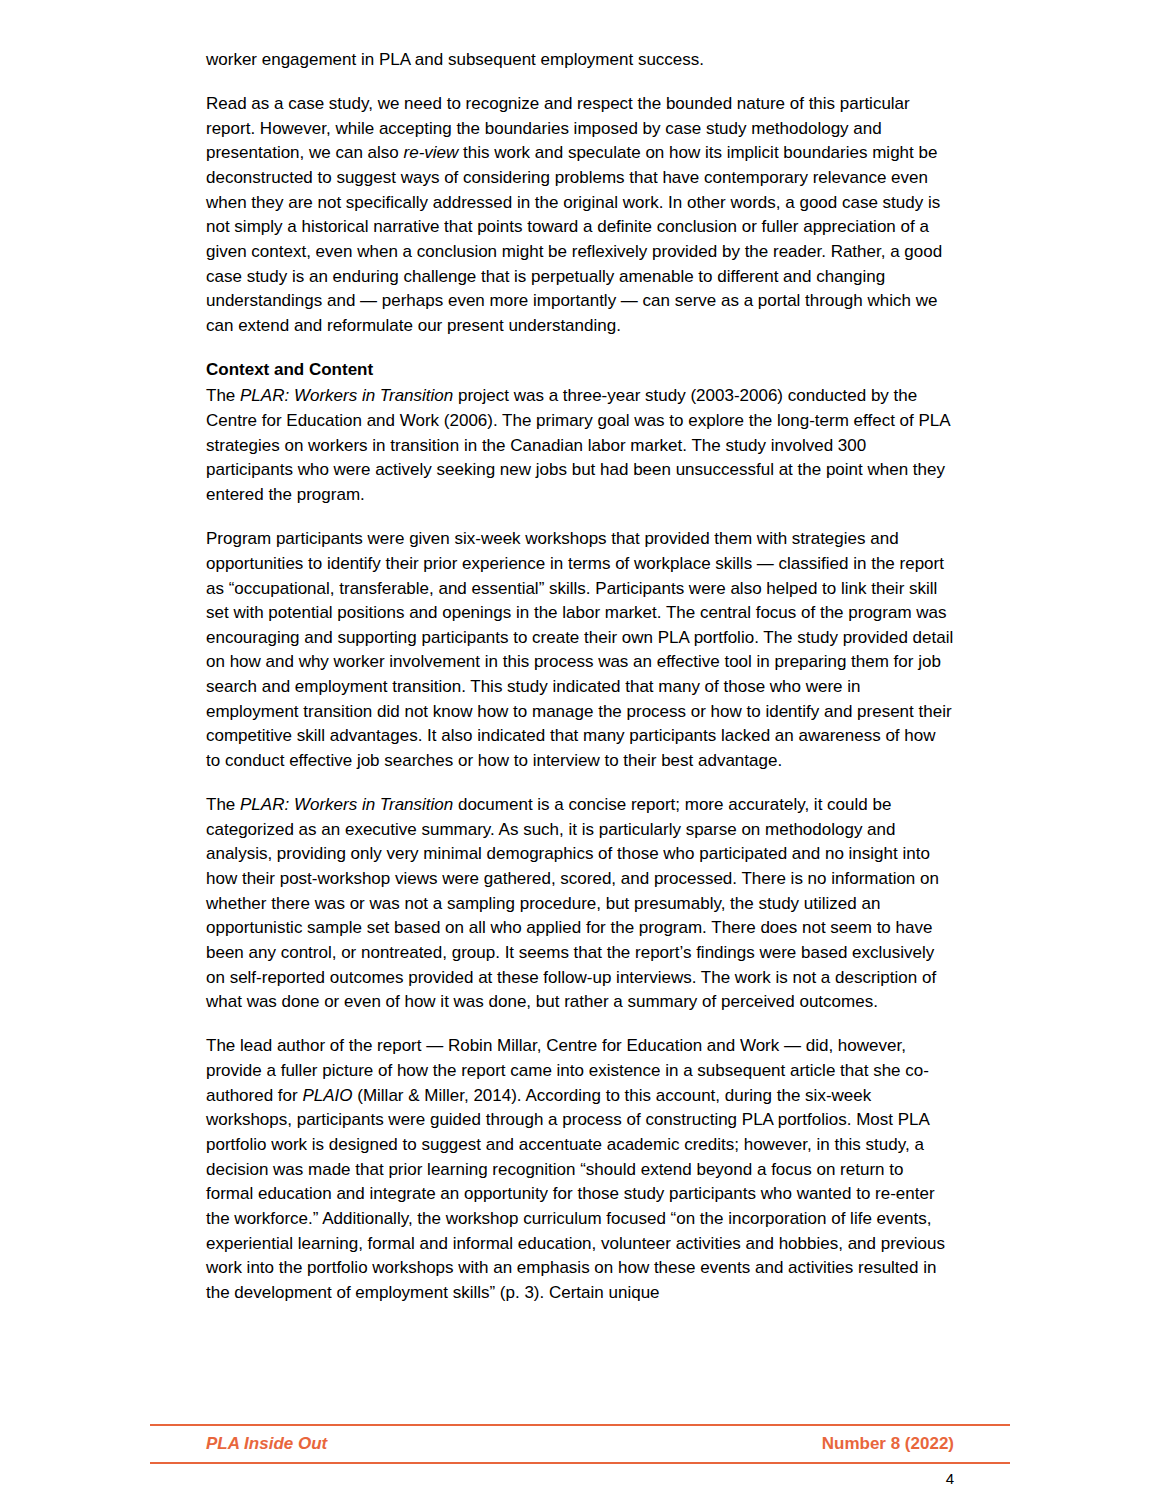worker engagement in PLA and subsequent employment success.
Read as a case study, we need to recognize and respect the bounded nature of this particular report. However, while accepting the boundaries imposed by case study methodology and presentation, we can also re-view this work and speculate on how its implicit boundaries might be deconstructed to suggest ways of considering problems that have contemporary relevance even when they are not specifically addressed in the original work. In other words, a good case study is not simply a historical narrative that points toward a definite conclusion or fuller appreciation of a given context, even when a conclusion might be reflexively provided by the reader. Rather, a good case study is an enduring challenge that is perpetually amenable to different and changing understandings and — perhaps even more importantly — can serve as a portal through which we can extend and reformulate our present understanding.
Context and Content
The PLAR: Workers in Transition project was a three-year study (2003-2006) conducted by the Centre for Education and Work (2006). The primary goal was to explore the long-term effect of PLA strategies on workers in transition in the Canadian labor market. The study involved 300 participants who were actively seeking new jobs but had been unsuccessful at the point when they entered the program.
Program participants were given six-week workshops that provided them with strategies and opportunities to identify their prior experience in terms of workplace skills — classified in the report as “occupational, transferable, and essential” skills. Participants were also helped to link their skill set with potential positions and openings in the labor market. The central focus of the program was encouraging and supporting participants to create their own PLA portfolio. The study provided detail on how and why worker involvement in this process was an effective tool in preparing them for job search and employment transition. This study indicated that many of those who were in employment transition did not know how to manage the process or how to identify and present their competitive skill advantages. It also indicated that many participants lacked an awareness of how to conduct effective job searches or how to interview to their best advantage.
The PLAR: Workers in Transition document is a concise report; more accurately, it could be categorized as an executive summary. As such, it is particularly sparse on methodology and analysis, providing only very minimal demographics of those who participated and no insight into how their post-workshop views were gathered, scored, and processed. There is no information on whether there was or was not a sampling procedure, but presumably, the study utilized an opportunistic sample set based on all who applied for the program. There does not seem to have been any control, or nontreated, group. It seems that the report’s findings were based exclusively on self-reported outcomes provided at these follow-up interviews. The work is not a description of what was done or even of how it was done, but rather a summary of perceived outcomes.
The lead author of the report — Robin Millar, Centre for Education and Work — did, however, provide a fuller picture of how the report came into existence in a subsequent article that she co-authored for PLAIO (Millar & Miller, 2014). According to this account, during the six-week workshops, participants were guided through a process of constructing PLA portfolios. Most PLA portfolio work is designed to suggest and accentuate academic credits; however, in this study, a decision was made that prior learning recognition “should extend beyond a focus on return to formal education and integrate an opportunity for those study participants who wanted to re-enter the workforce.” Additionally, the workshop curriculum focused “on the incorporation of life events, experiential learning, formal and informal education, volunteer activities and hobbies, and previous work into the portfolio workshops with an emphasis on how these events and activities resulted in the development of employment skills” (p. 3). Certain unique
PLA Inside Out Number 8 (2022)
4